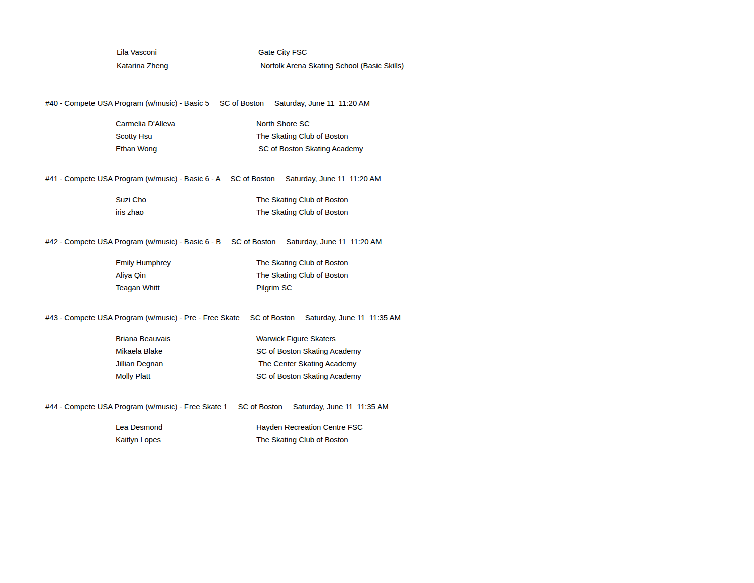| Lila Vasconi | Gate City FSC |
| Katarina Zheng | Norfolk Arena Skating School (Basic Skills) |
#40 - Compete USA Program (w/music) - Basic 5 SC of Boston Saturday, June 11 11:20 AM
| Carmelia D'Alleva | North Shore SC |
| Scotty Hsu | The Skating Club of Boston |
| Ethan Wong | SC of Boston Skating Academy |
#41 - Compete USA Program (w/music) - Basic 6 - A SC of Boston Saturday, June 11 11:20 AM
| Suzi Cho | The Skating Club of Boston |
| iris zhao | The Skating Club of Boston |
#42 - Compete USA Program (w/music) - Basic 6 - B SC of Boston Saturday, June 11 11:20 AM
| Emily Humphrey | The Skating Club of Boston |
| Aliya Qin | The Skating Club of Boston |
| Teagan Whitt | Pilgrim SC |
#43 - Compete USA Program (w/music) - Pre - Free Skate SC of Boston Saturday, June 11 11:35 AM
| Briana Beauvais | Warwick Figure Skaters |
| Mikaela Blake | SC of Boston Skating Academy |
| Jillian Degnan | The Center Skating Academy |
| Molly Platt | SC of Boston Skating Academy |
#44 - Compete USA Program (w/music) - Free Skate 1 SC of Boston Saturday, June 11 11:35 AM
| Lea Desmond | Hayden Recreation Centre FSC |
| Kaitlyn Lopes | The Skating Club of Boston |